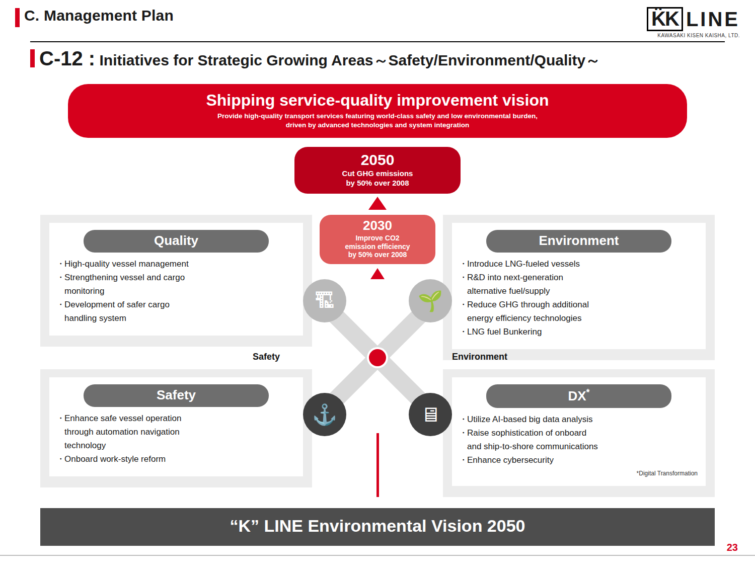C. Management Plan
K̈K LINE
KAWASAKI KISEN KAISHA, LTD.
C-12 : Initiatives for Strategic Growing Areas～Safety/Environment/Quality～
Shipping service-quality improvement vision
Provide high-quality transport services featuring world-class safety and low environmental burden,
driven by advanced technologies and system integration
2050
Cut GHG emissions
by 50% over 2008
Quality
High-quality vessel management
Strengthening vessel and cargo
monitoring
Development of safer cargo
handling system
2030
Improve CO2
emission efficiency
by 50% over 2008
🏗
🌱
⚓
🖥
Safety
Environment
Environment
Introduce LNG-fueled vessels
R&D into next-generation
alternative fuel/supply
Reduce GHG through additional
energy efficiency technologies
LNG fuel Bunkering
Safety
Enhance safe vessel operation
through automation navigation
technology
Onboard work-style reform
DX*
Utilize AI-based big data analysis
Raise sophistication of onboard
and ship-to-shore communications
Enhance cybersecurity
*Digital Transformation
“K” LINE Environmental Vision 2050
23